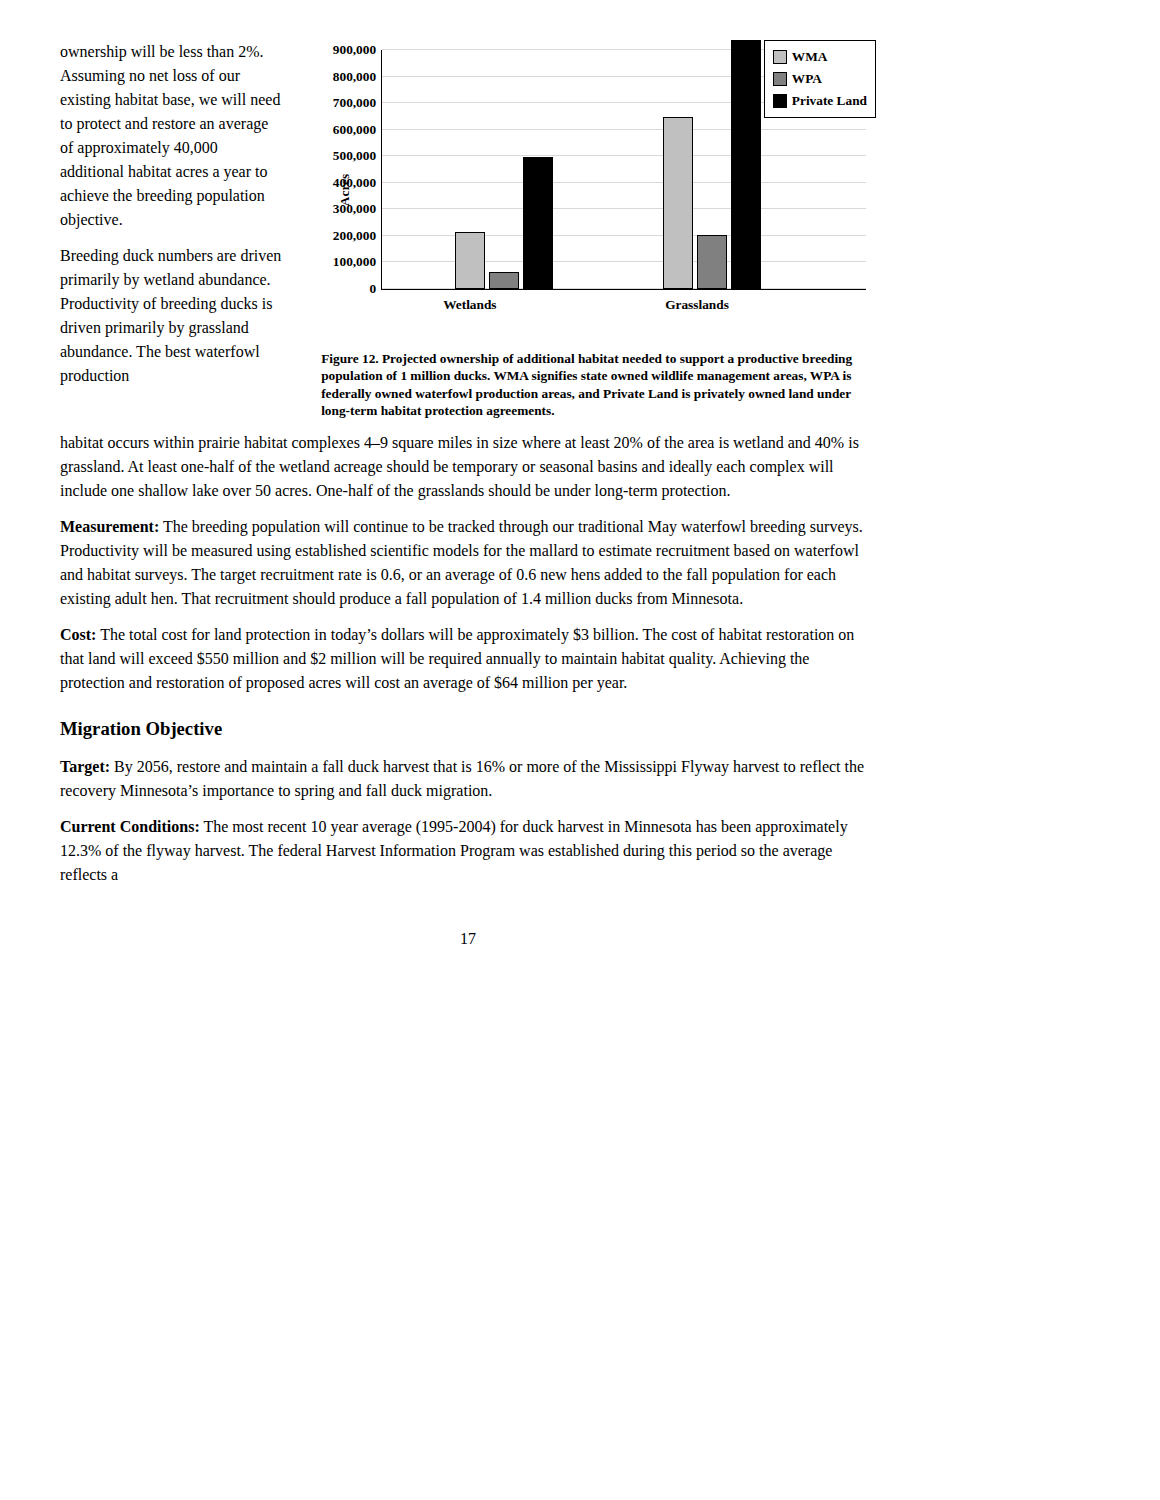ownership will be less than 2%. Assuming no net loss of our existing habitat base, we will need to protect and restore an average of approximately 40,000 additional habitat acres a year to achieve the breeding population objective.
Breeding duck numbers are driven primarily by wetland abundance. Productivity of breeding ducks is driven primarily by grassland abundance. The best waterfowl production
WMA
WPA
Private Land
Acres
900,000
800,000
700,000
600,000
500,000
400,000
300,000
200,000
100,000
0
Wetlands
Grasslands
Figure 12. Projected ownership of additional habitat needed to support a productive breeding population of 1 million ducks. WMA signifies state owned wildlife management areas, WPA is federally owned waterfowl production areas, and Private Land is privately owned land under long-term habitat protection agreements.
habitat occurs within prairie habitat complexes 4–9 square miles in size where at least 20% of the area is wetland and 40% is grassland. At least one-half of the wetland acreage should be temporary or seasonal basins and ideally each complex will include one shallow lake over 50 acres. One-half of the grasslands should be under long-term protection.
Measurement: The breeding population will continue to be tracked through our traditional May waterfowl breeding surveys. Productivity will be measured using established scientific models for the mallard to estimate recruitment based on waterfowl and habitat surveys. The target recruitment rate is 0.6, or an average of 0.6 new hens added to the fall population for each existing adult hen. That recruitment should produce a fall population of 1.4 million ducks from Minnesota.
Cost: The total cost for land protection in today’s dollars will be approximately $3 billion. The cost of habitat restoration on that land will exceed $550 million and $2 million will be required annually to maintain habitat quality. Achieving the protection and restoration of proposed acres will cost an average of $64 million per year.
Migration Objective
Target: By 2056, restore and maintain a fall duck harvest that is 16% or more of the Mississippi Flyway harvest to reflect the recovery Minnesota’s importance to spring and fall duck migration.
Current Conditions: The most recent 10 year average (1995-2004) for duck harvest in Minnesota has been approximately 12.3% of the flyway harvest. The federal Harvest Information Program was established during this period so the average reflects a
17